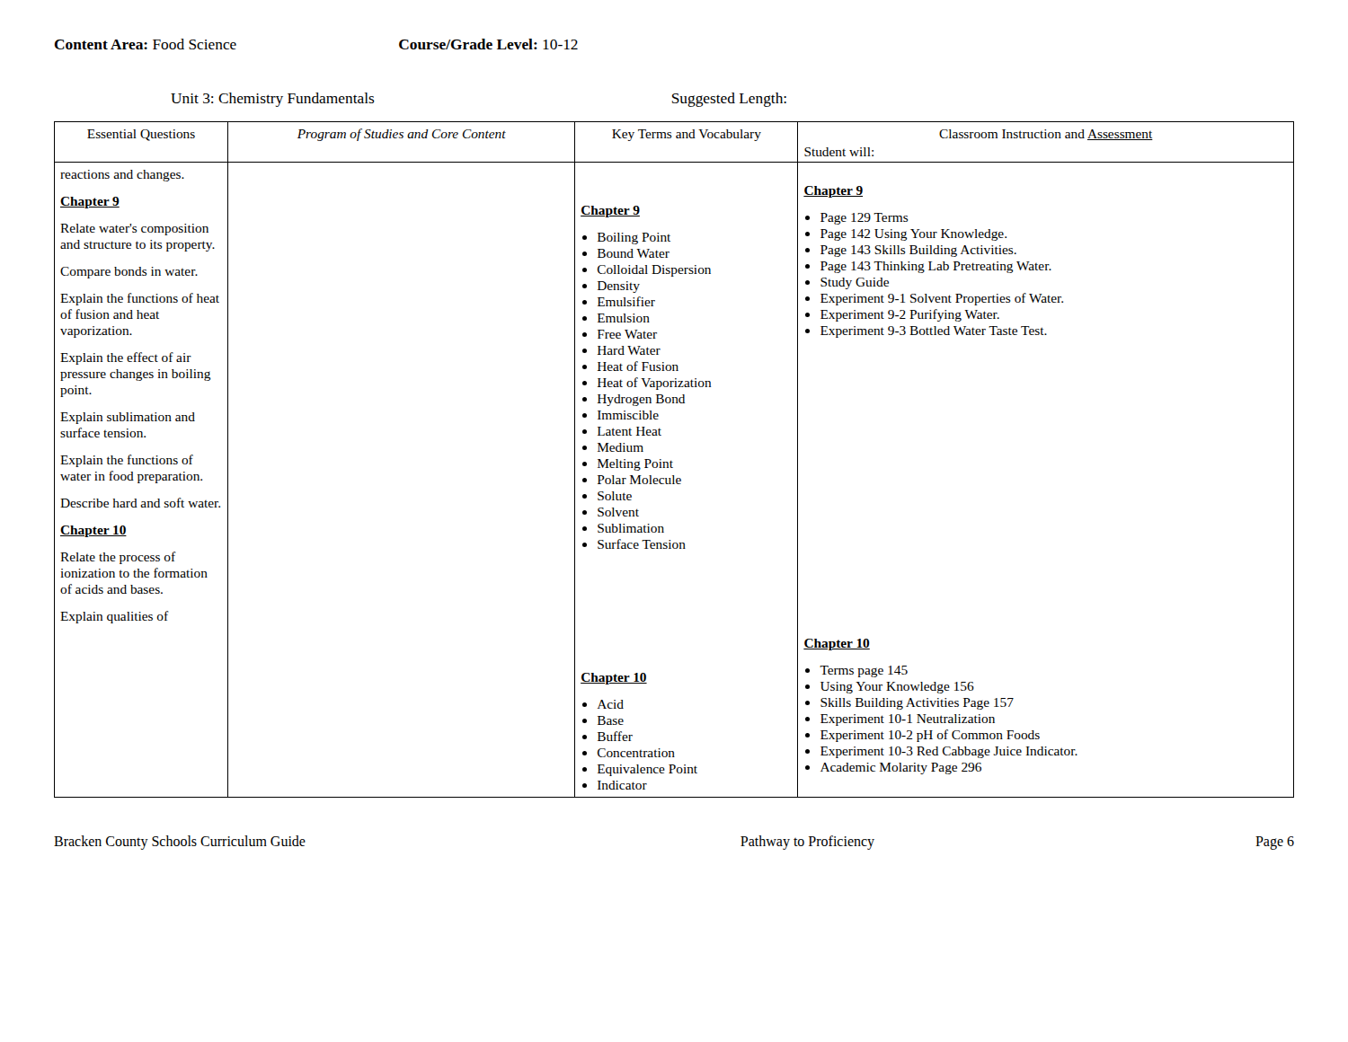Content Area: Food Science
Course/Grade Level: 10-12
Unit 3: Chemistry Fundamentals
Suggested Length:
| Essential Questions | Program of Studies and Core Content | Key Terms and Vocabulary | Classroom Instruction and Assessment Student will: |
| --- | --- | --- | --- |
| reactions and changes. Chapter 9 Relate water's composition and structure to its property. Compare bonds in water. Explain the functions of heat of fusion and heat vaporization. Explain the effect of air pressure changes in boiling point. Explain sublimation and surface tension. Explain the functions of water in food preparation. Describe hard and soft water. Chapter 10 Relate the process of ionization to the formation of acids and bases. Explain qualities of | | Chapter 9 Boiling Point Bound Water Colloidal Dispersion Density Emulsifier Emulsion Free Water Hard Water Heat of Fusion Heat of Vaporization Hydrogen Bond Immiscible Latent Heat Medium Melting Point Polar Molecule Solute Solvent Sublimation Surface Tension Chapter 10 Acid Base Buffer Concentration Equivalence Point Indicator | Chapter 9 Page 129 Terms Page 142 Using Your Knowledge. Page 143 Skills Building Activities. Page 143 Thinking Lab Pretreating Water. Study Guide Experiment 9-1 Solvent Properties of Water. Experiment 9-2 Purifying Water. Experiment 9-3 Bottled Water Taste Test. Chapter 10 Terms page 145 Using Your Knowledge 156 Skills Building Activities Page 157 Experiment 10-1 Neutralization Experiment 10-2 pH of Common Foods Experiment 10-3 Red Cabbage Juice Indicator. Academic Molarity Page 296 |
Bracken County Schools Curriculum Guide
Pathway to Proficiency
Page 6